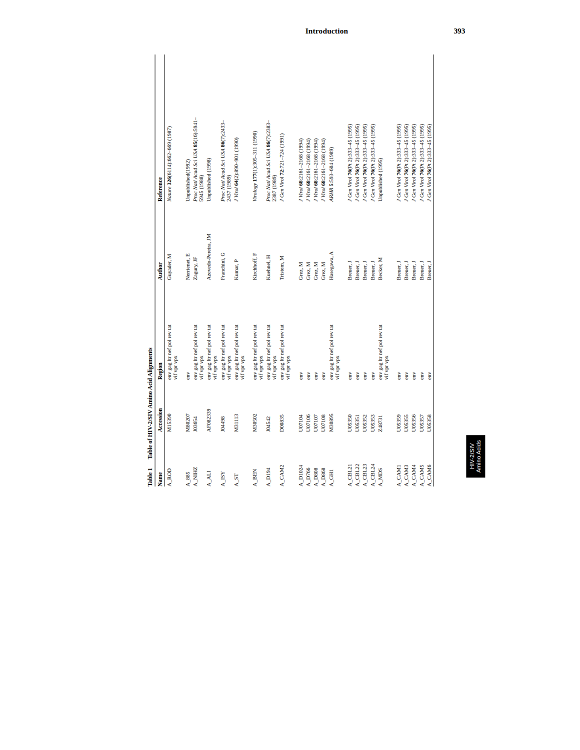Introduction
393
Table 1 Table of HIV-2/SIV Amino Acid Alignments
| Name | Accession | Region | Author | Reference |
| --- | --- | --- | --- | --- |
| A_ROD | M15390 | env gag ltr nef pol rev tat vif vpr vpx | Guyader, M | Nature 326 (6114):662–669 (1987) |
| A_885 | M80207 | env | Nerrienet, E | Unpublished(1992) |
| A_NIHZ | J03654 | env gag ltr nef pol rev tat vif vpr vpx | Zagury, JF | Proc Natl Acad Sci USA 85 (16):5941– 5945 (1988) |
| A_ALI | AF082339 | env gag ltr nef pol rev tat vif vpr vpx | Azevedo-Pereira, JM | Unpublished (1998) |
| A_ISY | J04498 | env gag ltr nef pol rev tat vif vpr vpx | Franchini, G | Proc Natl Acad Sci USA 86 (7):2433– 2437 (1989) |
| A_ST | M31113 | env gag ltr nef pol rev tat vif vpr vpx | Kumar, P | J Virol 64 (2):890–901 (1990) |
| A_BEN | M30502 | env gag ltr nef pol rev tat vif vpr vpx | Kirchhoff, F | Virology 177 (1):305–311 (1990) |
| A_D194 | J04542 | env gag ltr nef pol rev tat vif vpr vpx | Kuehnel, H | Proc Natl Acad Sci USA 86 (7):2383– 2387 (1989) |
| A_CAM2 | D00835 | env gag ltr nef pol rev tat vif vpr vpx | Tristem, M | J Gen Virol 72 :721–724 (1991) |
| A_D1024 | U07104 | env | Grez, M | J Virol 68 :2161–2168 (1994) |
| A_D766 | U07106 | env | Grez, M | J Virol 68 :2161–2168 (1994) |
| A_D808 | U07107 | env | Grez, M | J Virol 68 :2161–2168 (1994) |
| A_D868 | U07108 | env | Grez, M | J Virol 68 :2161–2168 (1994) |
| A_GH1 | M30895 | env gag ltr nef pol rev tat vif vpr vpx | Hasegawa, A | ARHR 5 :593–604 (1989) |
| A_CBL21 | U05350 | env | Breuer, J | J Gen Virol 76 (Pt 2):333–45 (1995) |
| A_CBL22 | U05351 | env | Breuer, J | J Gen Virol 76 (Pt 2):333–45 (1995) |
| A_CBL23 | U05352 | env | Breuer, J | J Gen Virol 76 (Pt 2):333–45 (1995) |
| A_CBL24 | U05353 | env | Breuer, J | J Gen Virol 76 (Pt 2):333–45 (1995) |
| A_MDS | Z48731 | env gag ltr nef pol rev tat vif vpr vpx | Becker, M | Unpublished (1995) |
| A_CAM1 | U05359 | env | Breuer, J | J Gen Virol 76 (Pt 2):333–45 (1995) |
| A_CAM3 | U05355 | env | Breuer, J | J Gen Virol 76 (Pt 2):333–45 (1995) |
| A_CAM4 | U05356 | env | Breuer, J | J Gen Virol 76 (Pt 2):333–45 (1995) |
| A_CAM5 | U05357 | env | Breuer, J | J Gen Virol 76 (Pt 2):333–45 (1995) |
| A_CAM6 | U05358 | env | Breuer, J | J Gen Virol 76 (Pt 2):333–45 (1995) |
HIV-2/SIV Amino Acids